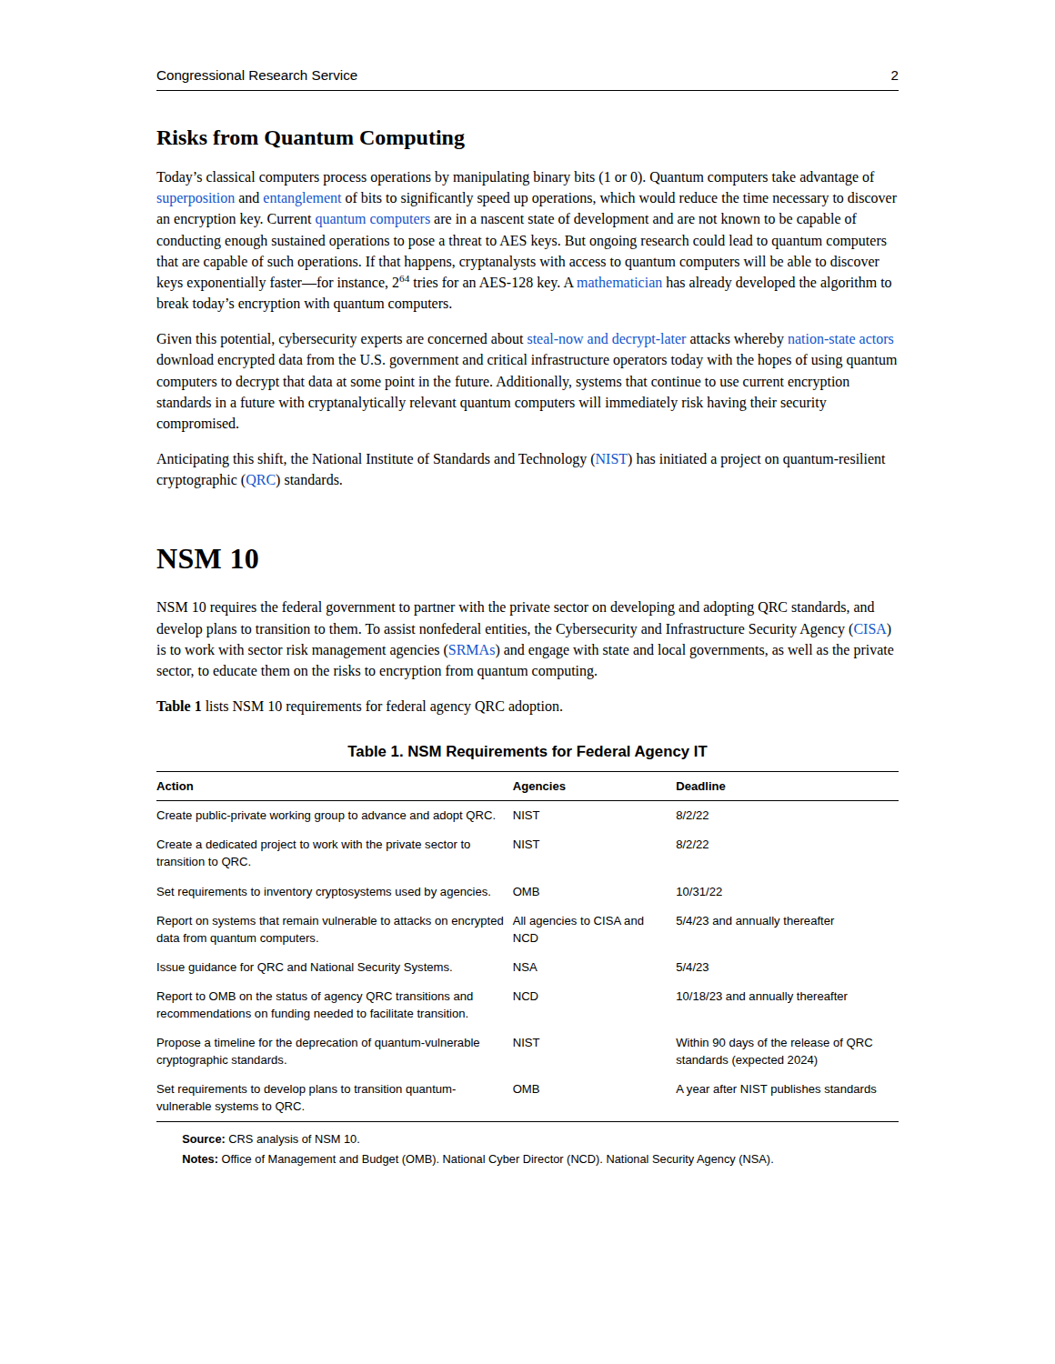Congressional Research Service 2
Risks from Quantum Computing
Today’s classical computers process operations by manipulating binary bits (1 or 0). Quantum computers take advantage of superposition and entanglement of bits to significantly speed up operations, which would reduce the time necessary to discover an encryption key. Current quantum computers are in a nascent state of development and are not known to be capable of conducting enough sustained operations to pose a threat to AES keys. But ongoing research could lead to quantum computers that are capable of such operations. If that happens, cryptanalysts with access to quantum computers will be able to discover keys exponentially faster—for instance, 264 tries for an AES-128 key. A mathematician has already developed the algorithm to break today’s encryption with quantum computers.
Given this potential, cybersecurity experts are concerned about steal-now and decrypt-later attacks whereby nation-state actors download encrypted data from the U.S. government and critical infrastructure operators today with the hopes of using quantum computers to decrypt that data at some point in the future. Additionally, systems that continue to use current encryption standards in a future with cryptanalytically relevant quantum computers will immediately risk having their security compromised.
Anticipating this shift, the National Institute of Standards and Technology (NIST) has initiated a project on quantum-resilient cryptographic (QRC) standards.
NSM 10
NSM 10 requires the federal government to partner with the private sector on developing and adopting QRC standards, and develop plans to transition to them. To assist nonfederal entities, the Cybersecurity and Infrastructure Security Agency (CISA) is to work with sector risk management agencies (SRMAs) and engage with state and local governments, as well as the private sector, to educate them on the risks to encryption from quantum computing.
Table 1 lists NSM 10 requirements for federal agency QRC adoption.
Table 1. NSM Requirements for Federal Agency IT
| Action | Agencies | Deadline |
| --- | --- | --- |
| Create public-private working group to advance and adopt QRC. | NIST | 8/2/22 |
| Create a dedicated project to work with the private sector to transition to QRC. | NIST | 8/2/22 |
| Set requirements to inventory cryptosystems used by agencies. | OMB | 10/31/22 |
| Report on systems that remain vulnerable to attacks on encrypted data from quantum computers. | All agencies to CISA and NCD | 5/4/23 and annually thereafter |
| Issue guidance for QRC and National Security Systems. | NSA | 5/4/23 |
| Report to OMB on the status of agency QRC transitions and recommendations on funding needed to facilitate transition. | NCD | 10/18/23 and annually thereafter |
| Propose a timeline for the deprecation of quantum-vulnerable cryptographic standards. | NIST | Within 90 days of the release of QRC standards (expected 2024) |
| Set requirements to develop plans to transition quantum-vulnerable systems to QRC. | OMB | A year after NIST publishes standards |
Source: CRS analysis of NSM 10.
Notes: Office of Management and Budget (OMB). National Cyber Director (NCD). National Security Agency (NSA).